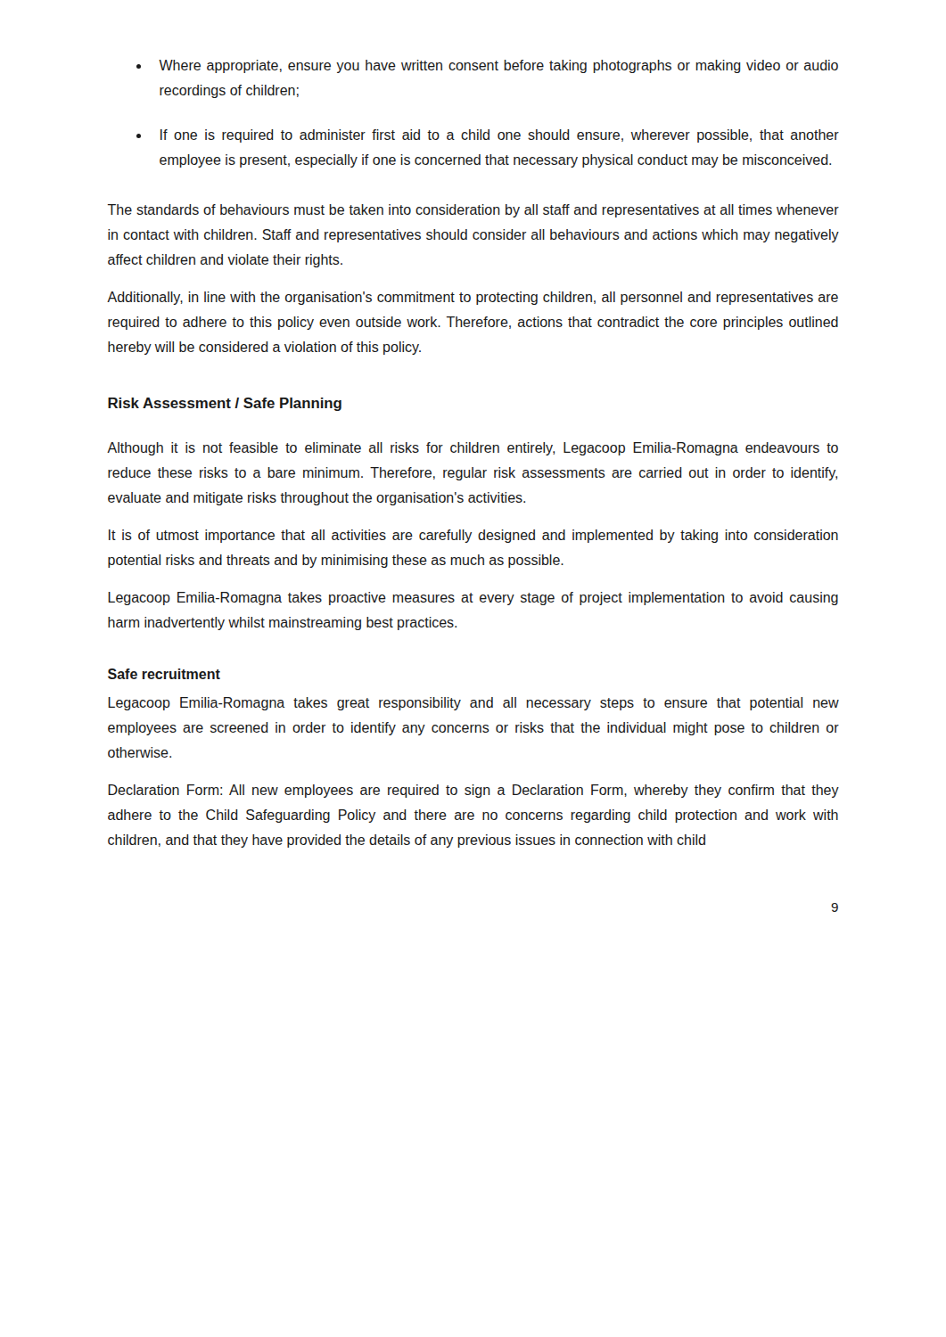Where appropriate, ensure you have written consent before taking photographs or making video or audio recordings of children;
If one is required to administer first aid to a child one should ensure, wherever possible, that another employee is present, especially if one is concerned that necessary physical conduct may be misconceived.
The standards of behaviours must be taken into consideration by all staff and representatives at all times whenever in contact with children. Staff and representatives should consider all behaviours and actions which may negatively affect children and violate their rights.
Additionally, in line with the organisation's commitment to protecting children, all personnel and representatives are required to adhere to this policy even outside work. Therefore, actions that contradict the core principles outlined hereby will be considered a violation of this policy.
Risk Assessment / Safe Planning
Although it is not feasible to eliminate all risks for children entirely, Legacoop Emilia-Romagna endeavours to reduce these risks to a bare minimum. Therefore, regular risk assessments are carried out in order to identify, evaluate and mitigate risks throughout the organisation's activities.
It is of utmost importance that all activities are carefully designed and implemented by taking into consideration potential risks and threats and by minimising these as much as possible.
Legacoop Emilia-Romagna takes proactive measures at every stage of project implementation to avoid causing harm inadvertently whilst mainstreaming best practices.
Safe recruitment
Legacoop Emilia-Romagna takes great responsibility and all necessary steps to ensure that potential new employees are screened in order to identify any concerns or risks that the individual might pose to children or otherwise.
Declaration Form: All new employees are required to sign a Declaration Form, whereby they confirm that they adhere to the Child Safeguarding Policy and there are no concerns regarding child protection and work with children, and that they have provided the details of any previous issues in connection with child
9